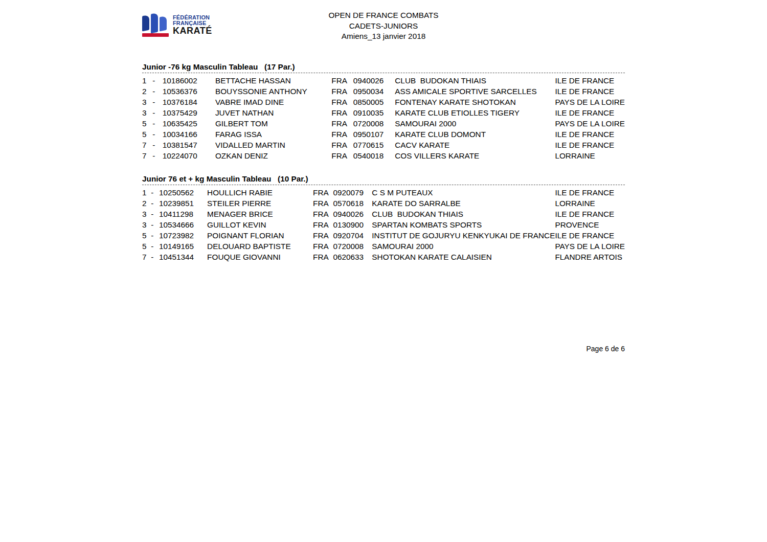Fédération
Française
Karaté
OPEN DE FRANCE COMBATS
CADETS-JUNIORS
Amiens_13 janvier 2018
Junior -76 kg Masculin Tableau (17 Par.)
| 1 | - | 10186002 | BETTACHE HASSAN | FRA | 0940026 | CLUB BUDOKAN THIAIS | ILE DE FRANCE |
| 2 | - | 10536376 | BOUYSSONIE ANTHONY | FRA | 0950034 | ASS AMICALE SPORTIVE SARCELLES | ILE DE FRANCE |
| 3 | - | 10376184 | VABRE IMAD DINE | FRA | 0850005 | FONTENAY KARATE SHOTOKAN | PAYS DE LA LOIRE |
| 3 | - | 10375429 | JUVET NATHAN | FRA | 0910035 | KARATE CLUB ETIOLLES TIGERY | ILE DE FRANCE |
| 5 | - | 10635425 | GILBERT TOM | FRA | 0720008 | SAMOURAI 2000 | PAYS DE LA LOIRE |
| 5 | - | 10034166 | FARAG ISSA | FRA | 0950107 | KARATE CLUB DOMONT | ILE DE FRANCE |
| 7 | - | 10381547 | VIDALLED MARTIN | FRA | 0770615 | CACV KARATE | ILE DE FRANCE |
| 7 | - | 10224070 | OZKAN DENIZ | FRA | 0540018 | COS VILLERS KARATE | LORRAINE |
Junior 76 et + kg Masculin Tableau (10 Par.)
| 1 | - | 10250562 | HOULLICH RABIE | FRA | 0920079 | C S M PUTEAUX | ILE DE FRANCE |
| 2 | - | 10239851 | STEILER PIERRE | FRA | 0570618 | KARATE DO SARRALBE | LORRAINE |
| 3 | - | 10411298 | MENAGER BRICE | FRA | 0940026 | CLUB BUDOKAN THIAIS | ILE DE FRANCE |
| 3 | - | 10534666 | GUILLOT KEVIN | FRA | 0130900 | SPARTAN KOMBATS SPORTS | PROVENCE |
| 5 | - | 10723982 | POIGNANT FLORIAN | FRA | 0920704 | INSTITUT DE GOJURYU KENKYUKAI DE FRANCE | ILE DE FRANCE |
| 5 | - | 10149165 | DELOUARD BAPTISTE | FRA | 0720008 | SAMOURAI 2000 | PAYS DE LA LOIRE |
| 7 | - | 10451344 | FOUQUE GIOVANNI | FRA | 0620633 | SHOTOKAN KARATE CALAISIEN | FLANDRE ARTOIS |
Page 6 de 6